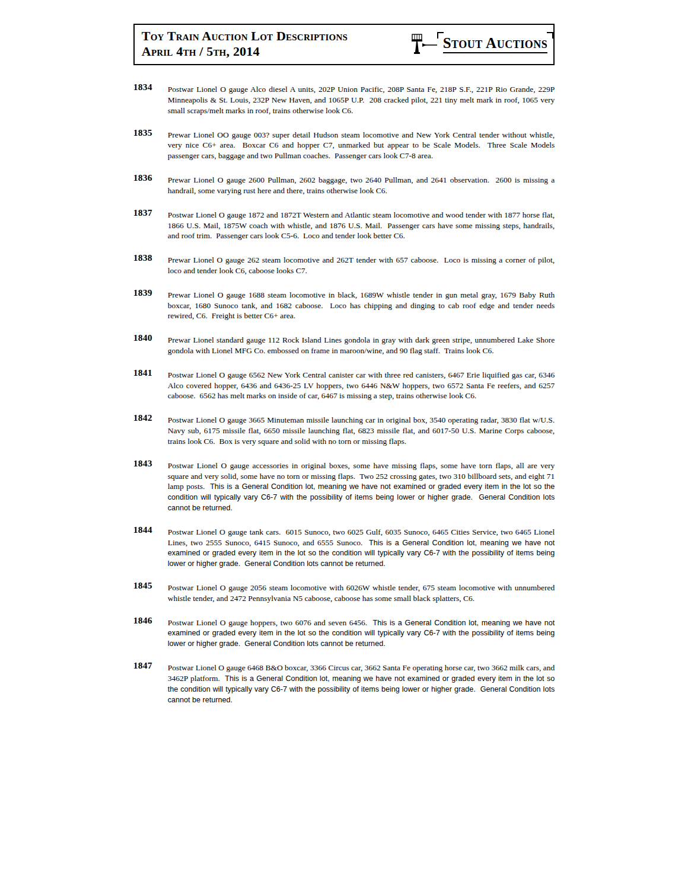Toy Train Auction Lot Descriptions
April 4th / 5th, 2014
Stout Auctions
1834
Postwar Lionel O gauge Alco diesel A units, 202P Union Pacific, 208P Santa Fe, 218P S.F., 221P Rio Grande, 229P Minneapolis & St. Louis, 232P New Haven, and 1065P U.P. 208 cracked pilot, 221 tiny melt mark in roof, 1065 very small scraps/melt marks in roof, trains otherwise look C6.
1835
Prewar Lionel OO gauge 003? super detail Hudson steam locomotive and New York Central tender without whistle, very nice C6+ area. Boxcar C6 and hopper C7, unmarked but appear to be Scale Models. Three Scale Models passenger cars, baggage and two Pullman coaches. Passenger cars look C7-8 area.
1836
Prewar Lionel O gauge 2600 Pullman, 2602 baggage, two 2640 Pullman, and 2641 observation. 2600 is missing a handrail, some varying rust here and there, trains otherwise look C6.
1837
Postwar Lionel O gauge 1872 and 1872T Western and Atlantic steam locomotive and wood tender with 1877 horse flat, 1866 U.S. Mail, 1875W coach with whistle, and 1876 U.S. Mail. Passenger cars have some missing steps, handrails, and roof trim. Passenger cars look C5-6. Loco and tender look better C6.
1838
Prewar Lionel O gauge 262 steam locomotive and 262T tender with 657 caboose. Loco is missing a corner of pilot, loco and tender look C6, caboose looks C7.
1839
Prewar Lionel O gauge 1688 steam locomotive in black, 1689W whistle tender in gun metal gray, 1679 Baby Ruth boxcar, 1680 Sunoco tank, and 1682 caboose. Loco has chipping and dinging to cab roof edge and tender needs rewired, C6. Freight is better C6+ area.
1840
Prewar Lionel standard gauge 112 Rock Island Lines gondola in gray with dark green stripe, unnumbered Lake Shore gondola with Lionel MFG Co. embossed on frame in maroon/wine, and 90 flag staff. Trains look C6.
1841
Postwar Lionel O gauge 6562 New York Central canister car with three red canisters, 6467 Erie liquified gas car, 6346 Alco covered hopper, 6436 and 6436-25 LV hoppers, two 6446 N&W hoppers, two 6572 Santa Fe reefers, and 6257 caboose. 6562 has melt marks on inside of car, 6467 is missing a step, trains otherwise look C6.
1842
Postwar Lionel O gauge 3665 Minuteman missile launching car in original box, 3540 operating radar, 3830 flat w/U.S. Navy sub, 6175 missile flat, 6650 missile launching flat, 6823 missile flat, and 6017-50 U.S. Marine Corps caboose, trains look C6. Box is very square and solid with no torn or missing flaps.
1843
Postwar Lionel O gauge accessories in original boxes, some have missing flaps, some have torn flaps, all are very square and very solid, some have no torn or missing flaps. Two 252 crossing gates, two 310 billboard sets, and eight 71 lamp posts. This is a General Condition lot, meaning we have not examined or graded every item in the lot so the condition will typically vary C6-7 with the possibility of items being lower or higher grade. General Condition lots cannot be returned.
1844
Postwar Lionel O gauge tank cars. 6015 Sunoco, two 6025 Gulf, 6035 Sunoco, 6465 Cities Service, two 6465 Lionel Lines, two 2555 Sunoco, 6415 Sunoco, and 6555 Sunoco. This is a General Condition lot, meaning we have not examined or graded every item in the lot so the condition will typically vary C6-7 with the possibility of items being lower or higher grade. General Condition lots cannot be returned.
1845
Postwar Lionel O gauge 2056 steam locomotive with 6026W whistle tender, 675 steam locomotive with unnumbered whistle tender, and 2472 Pennsylvania N5 caboose, caboose has some small black splatters, C6.
1846
Postwar Lionel O gauge hoppers, two 6076 and seven 6456. This is a General Condition lot, meaning we have not examined or graded every item in the lot so the condition will typically vary C6-7 with the possibility of items being lower or higher grade. General Condition lots cannot be returned.
1847
Postwar Lionel O gauge 6468 B&O boxcar, 3366 Circus car, 3662 Santa Fe operating horse car, two 3662 milk cars, and 3462P platform. This is a General Condition lot, meaning we have not examined or graded every item in the lot so the condition will typically vary C6-7 with the possibility of items being lower or higher grade. General Condition lots cannot be returned.